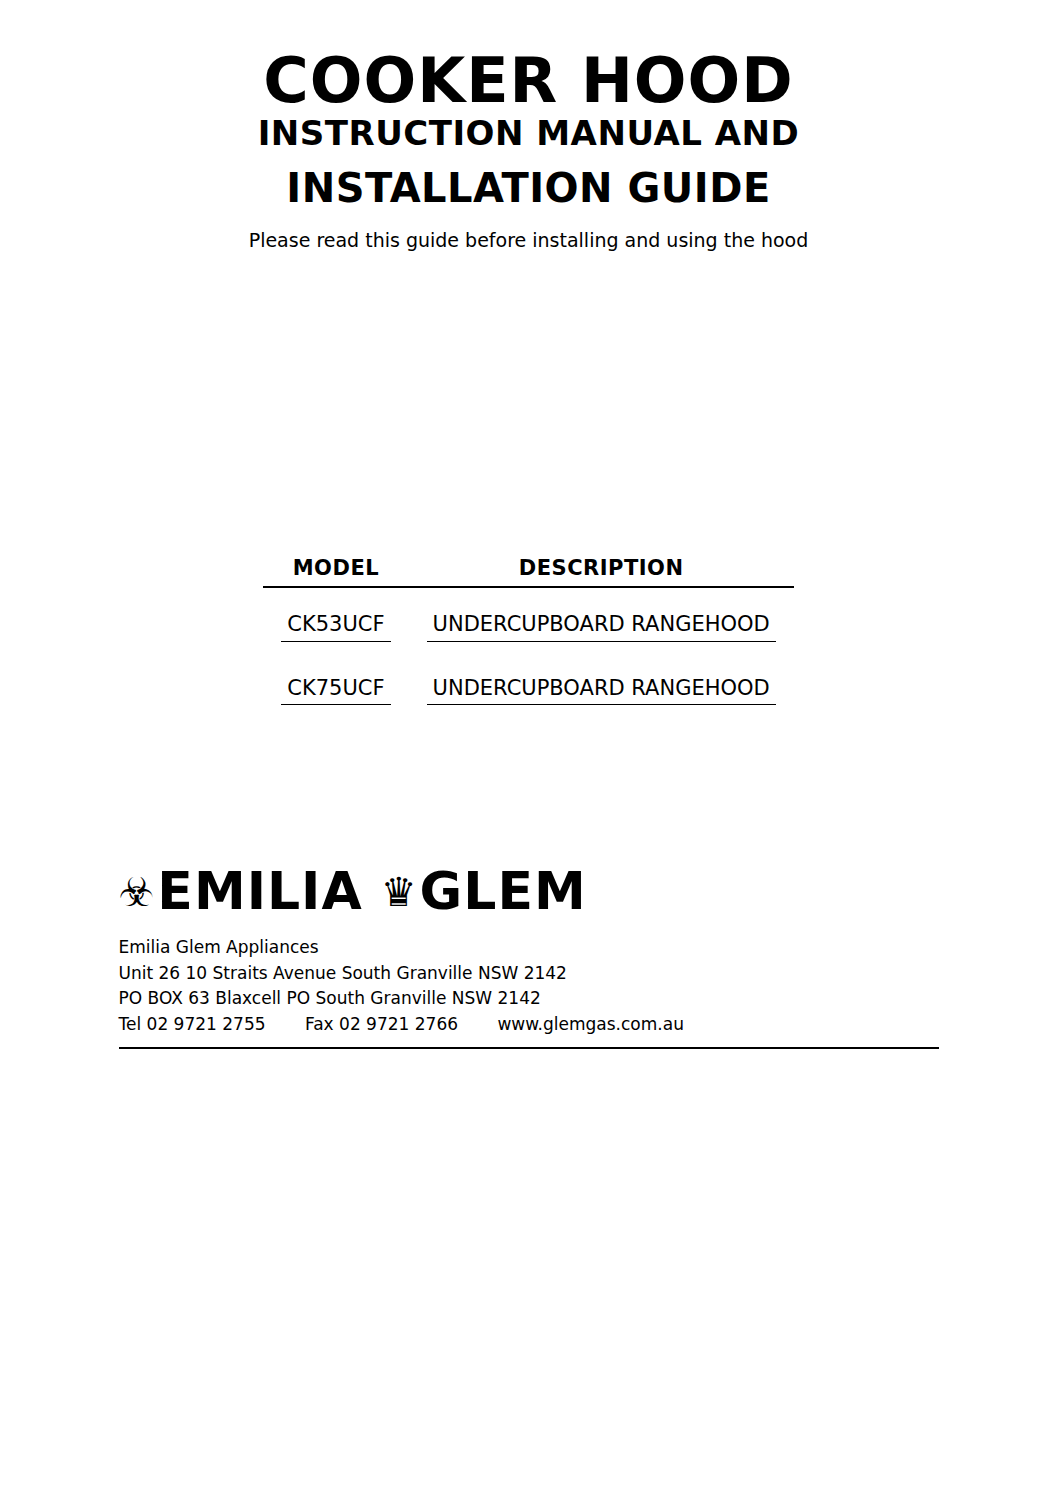COOKER HOOD
INSTRUCTION MANUAL AND
INSTALLATION GUIDE
Please read this guide before installing and using the hood
| MODEL | DESCRIPTION |
| --- | --- |
| CK53UCF | UNDERCUPBOARD RANGEHOOD |
| CK75UCF | UNDERCUPBOARD RANGEHOOD |
☣EMILIA ♛GLEM
Emilia Glem Appliances Unit 26 10 Straits Avenue South Granville NSW 2142 PO BOX 63 Blaxcell PO South Granville NSW 2142 Tel 02 9721 2755 Fax 02 9721 2766 www.glemgas.com.au